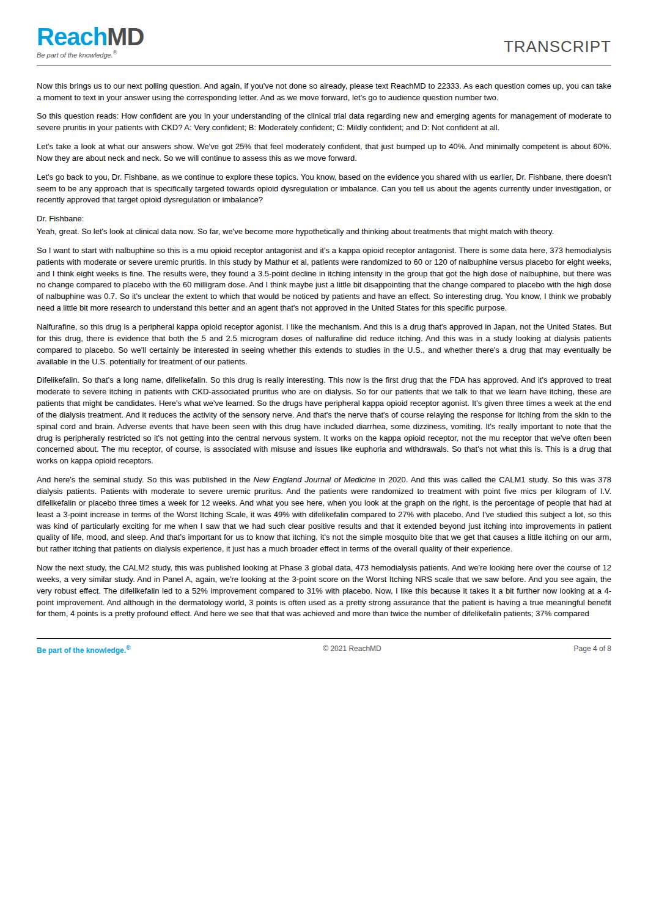Reach MD
Be part of the knowledge.®
TRANSCRIPT
Now this brings us to our next polling question. And again, if you've not done so already, please text ReachMD to 22333. As each question comes up, you can take a moment to text in your answer using the corresponding letter. And as we move forward, let's go to audience question number two.
So this question reads: How confident are you in your understanding of the clinical trial data regarding new and emerging agents for management of moderate to severe pruritis in your patients with CKD? A: Very confident; B: Moderately confident; C: Mildly confident; and D: Not confident at all.
Let's take a look at what our answers show. We've got 25% that feel moderately confident, that just bumped up to 40%. And minimally competent is about 60%. Now they are about neck and neck. So we will continue to assess this as we move forward.
Let's go back to you, Dr. Fishbane, as we continue to explore these topics. You know, based on the evidence you shared with us earlier, Dr. Fishbane, there doesn't seem to be any approach that is specifically targeted towards opioid dysregulation or imbalance. Can you tell us about the agents currently under investigation, or recently approved that target opioid dysregulation or imbalance?
Dr. Fishbane:
Yeah, great. So let's look at clinical data now. So far, we've become more hypothetically and thinking about treatments that might match with theory.
So I want to start with nalbuphine so this is a mu opioid receptor antagonist and it's a kappa opioid receptor antagonist. There is some data here, 373 hemodialysis patients with moderate or severe uremic pruritis. In this study by Mathur et al, patients were randomized to 60 or 120 of nalbuphine versus placebo for eight weeks, and I think eight weeks is fine. The results were, they found a 3.5-point decline in itching intensity in the group that got the high dose of nalbuphine, but there was no change compared to placebo with the 60 milligram dose. And I think maybe just a little bit disappointing that the change compared to placebo with the high dose of nalbuphine was 0.7. So it's unclear the extent to which that would be noticed by patients and have an effect. So interesting drug. You know, I think we probably need a little bit more research to understand this better and an agent that's not approved in the United States for this specific purpose.
Nalfurafine, so this drug is a peripheral kappa opioid receptor agonist. I like the mechanism. And this is a drug that's approved in Japan, not the United States. But for this drug, there is evidence that both the 5 and 2.5 microgram doses of nalfurafine did reduce itching. And this was in a study looking at dialysis patients compared to placebo. So we'll certainly be interested in seeing whether this extends to studies in the U.S., and whether there's a drug that may eventually be available in the U.S. potentially for treatment of our patients.
Difelikefalin. So that's a long name, difelikefalin. So this drug is really interesting. This now is the first drug that the FDA has approved. And it's approved to treat moderate to severe itching in patients with CKD-associated pruritus who are on dialysis. So for our patients that we talk to that we learn have itching, these are patients that might be candidates. Here's what we've learned. So the drugs have peripheral kappa opioid receptor agonist. It's given three times a week at the end of the dialysis treatment. And it reduces the activity of the sensory nerve. And that's the nerve that's of course relaying the response for itching from the skin to the spinal cord and brain. Adverse events that have been seen with this drug have included diarrhea, some dizziness, vomiting. It's really important to note that the drug is peripherally restricted so it's not getting into the central nervous system. It works on the kappa opioid receptor, not the mu receptor that we've often been concerned about. The mu receptor, of course, is associated with misuse and issues like euphoria and withdrawals. So that's not what this is. This is a drug that works on kappa opioid receptors.
And here's the seminal study. So this was published in the New England Journal of Medicine in 2020. And this was called the CALM1 study. So this was 378 dialysis patients. Patients with moderate to severe uremic pruritus. And the patients were randomized to treatment with point five mics per kilogram of I.V. difelikefalin or placebo three times a week for 12 weeks. And what you see here, when you look at the graph on the right, is the percentage of people that had at least a 3-point increase in terms of the Worst Itching Scale, it was 49% with difelikefalin compared to 27% with placebo. And I've studied this subject a lot, so this was kind of particularly exciting for me when I saw that we had such clear positive results and that it extended beyond just itching into improvements in patient quality of life, mood, and sleep. And that's important for us to know that itching, it's not the simple mosquito bite that we get that causes a little itching on our arm, but rather itching that patients on dialysis experience, it just has a much broader effect in terms of the overall quality of their experience.
Now the next study, the CALM2 study, this was published looking at Phase 3 global data, 473 hemodialysis patients. And we're looking here over the course of 12 weeks, a very similar study. And in Panel A, again, we're looking at the 3-point score on the Worst Itching NRS scale that we saw before. And you see again, the very robust effect. The difelikefalin led to a 52% improvement compared to 31% with placebo. Now, I like this because it takes it a bit further now looking at a 4-point improvement. And although in the dermatology world, 3 points is often used as a pretty strong assurance that the patient is having a true meaningful benefit for them, 4 points is a pretty profound effect. And here we see that that was achieved and more than twice the number of difelikefalin patients; 37% compared
Be part of the knowledge.®
© 2021 ReachMD
Page 4 of 8